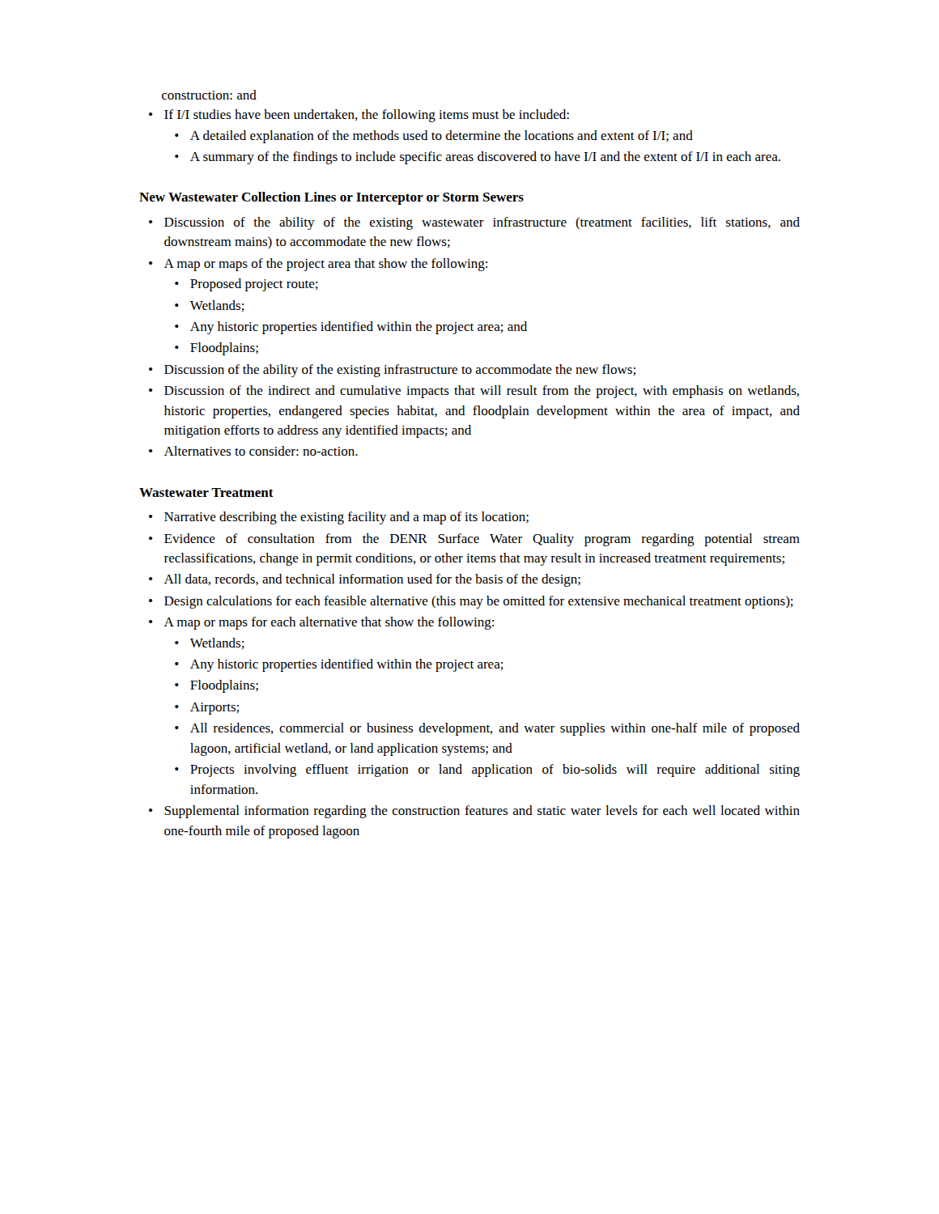construction: and
If I/I studies have been undertaken, the following items must be included:
A detailed explanation of the methods used to determine the locations and extent of I/I; and
A summary of the findings to include specific areas discovered to have I/I and the extent of I/I in each area.
New Wastewater Collection Lines or Interceptor or Storm Sewers
Discussion of the ability of the existing wastewater infrastructure (treatment facilities, lift stations, and downstream mains) to accommodate the new flows;
A map or maps of the project area that show the following:
Proposed project route;
Wetlands;
Any historic properties identified within the project area; and
Floodplains;
Discussion of the ability of the existing infrastructure to accommodate the new flows;
Discussion of the indirect and cumulative impacts that will result from the project, with emphasis on wetlands, historic properties, endangered species habitat, and floodplain development within the area of impact, and mitigation efforts to address any identified impacts; and
Alternatives to consider: no-action.
Wastewater Treatment
Narrative describing the existing facility and a map of its location;
Evidence of consultation from the DENR Surface Water Quality program regarding potential stream reclassifications, change in permit conditions, or other items that may result in increased treatment requirements;
All data, records, and technical information used for the basis of the design;
Design calculations for each feasible alternative (this may be omitted for extensive mechanical treatment options);
A map or maps for each alternative that show the following:
Wetlands;
Any historic properties identified within the project area;
Floodplains;
Airports;
All residences, commercial or business development, and water supplies within one-half mile of proposed lagoon, artificial wetland, or land application systems; and
Projects involving effluent irrigation or land application of bio-solids will require additional siting information.
Supplemental information regarding the construction features and static water levels for each well located within one-fourth mile of proposed lagoon